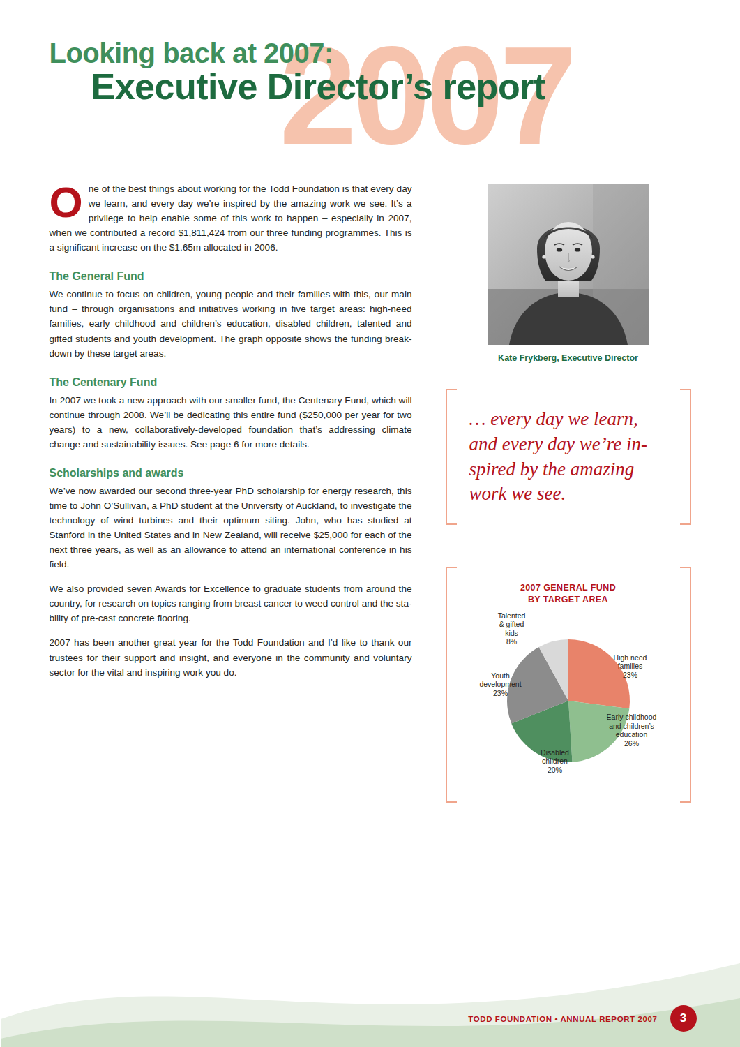2007
Looking back at 2007: Executive Director’s report
One of the best things about working for the Todd Foundation is that every day we learn, and every day we’re inspired by the amazing work we see. It’s a privilege to help enable some of this work to happen – especially in 2007, when we contributed a record $1,811,424 from our three funding programmes. This is a significant increase on the $1.65m allocated in 2006.
The General Fund
We continue to focus on children, young people and their families with this, our main fund – through organisations and initiatives working in five target areas: high-need families, early childhood and children’s education, disabled children, talented and gifted students and youth development. The graph opposite shows the funding breakdown by these target areas.
The Centenary Fund
In 2007 we took a new approach with our smaller fund, the Centenary Fund, which will continue through 2008. We’ll be dedicating this entire fund ($250,000 per year for two years) to a new, collaboratively-developed foundation that’s addressing climate change and sustainability issues. See page 6 for more details.
Scholarships and awards
We’ve now awarded our second three-year PhD scholarship for energy research, this time to John O’Sullivan, a PhD student at the University of Auckland, to investigate the technology of wind turbines and their optimum siting. John, who has studied at Stanford in the United States and in New Zealand, will receive $25,000 for each of the next three years, as well as an allowance to attend an international conference in his field.
We also provided seven Awards for Excellence to graduate students from around the country, for research on topics ranging from breast cancer to weed control and the stability of pre-cast concrete flooring.
2007 has been another great year for the Todd Foundation and I’d like to thank our trustees for their support and insight, and everyone in the community and voluntary sector for the vital and inspiring work you do.
Kate Frykberg, Executive Director
… every day we learn, and every day we’re inspired by the amazing work we see.
2007 GENERAL FUND
BY TARGET AREA
Talented
& gifted
kids
8%
High need
families
23%
Early childhood
and children’s
education
26%
Disabled
children
20%
Youth
development
23%
TODD FOUNDATION • ANNUAL REPORT 2007
3